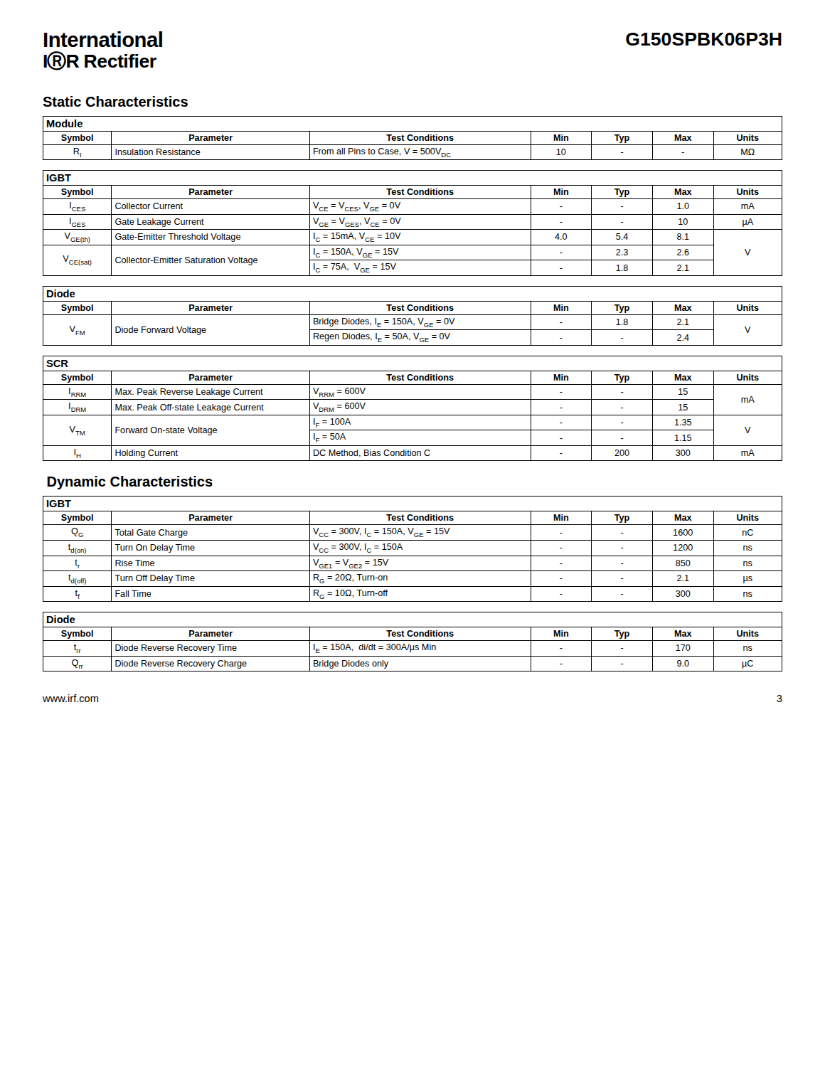International
IⓇR Rectifier
G150SPBK06P3H
Static Characteristics
| Module |
| Symbol | Parameter | Test Conditions | Min | Typ | Max | Units |
| R I | Insulation Resistance | From all Pins to Case, V = 500V DC | 10 | - | - | MΩ |
| IGBT |
| Symbol | Parameter | Test Conditions | Min | Typ | Max | Units |
| I CES | Collector Current | V CE = V CES , V GE = 0V | - | - | 1.0 | mA |
| I GES | Gate Leakage Current | V GE = V GES , V CE = 0V | - | - | 10 | µA |
| V GE(th) | Gate-Emitter Threshold Voltage | I C = 15mA, V CE = 10V | 4.0 | 5.4 | 8.1 | V |
| V CE(sat) | Collector-Emitter Saturation Voltage | I C = 150A, V GE = 15V | - | 2.3 | 2.6 |
| I C = 75A, V GE = 15V | - | 1.8 | 2.1 |
| Diode |
| Symbol | Parameter | Test Conditions | Min | Typ | Max | Units |
| V FM | Diode Forward Voltage | Bridge Diodes, I E = 150A, V GE = 0V | - | 1.8 | 2.1 | V |
| Regen Diodes, I E = 50A, V GE = 0V | - | - | 2.4 |
| SCR |
| Symbol | Parameter | Test Conditions | Min | Typ | Max | Units |
| I RRM | Max. Peak Reverse Leakage Current | V RRM = 600V | - | - | 15 | mA |
| I DRM | Max. Peak Off-state Leakage Current | V DRM = 600V | - | - | 15 |
| V TM | Forward On-state Voltage | I F = 100A | - | - | 1.35 | V |
| I F = 50A | - | - | 1.15 |
| I H | Holding Current | DC Method, Bias Condition C | - | 200 | 300 | mA |
Dynamic Characteristics
| IGBT |
| Symbol | Parameter | Test Conditions | Min | Typ | Max | Units |
| Q G | Total Gate Charge | V CC = 300V, I C = 150A, V GE = 15V | - | - | 1600 | nC |
| t d(on) | Turn On Delay Time | V CC = 300V, I C = 150A | - | - | 1200 | ns |
| t r | Rise Time | V GE1 = V GE2 = 15V | - | - | 850 | ns |
| t d(off) | Turn Off Delay Time | R G = 20Ω, Turn-on | - | - | 2.1 | µs |
| t f | Fall Time | R G = 10Ω, Turn-off | - | - | 300 | ns |
| Diode |
| Symbol | Parameter | Test Conditions | Min | Typ | Max | Units |
| t rr | Diode Reverse Recovery Time | I E = 150A, di/dt = 300A/µs Min | - | - | 170 | ns |
| Q rr | Diode Reverse Recovery Charge | Bridge Diodes only | - | - | 9.0 | µC |
www.irf.com
3